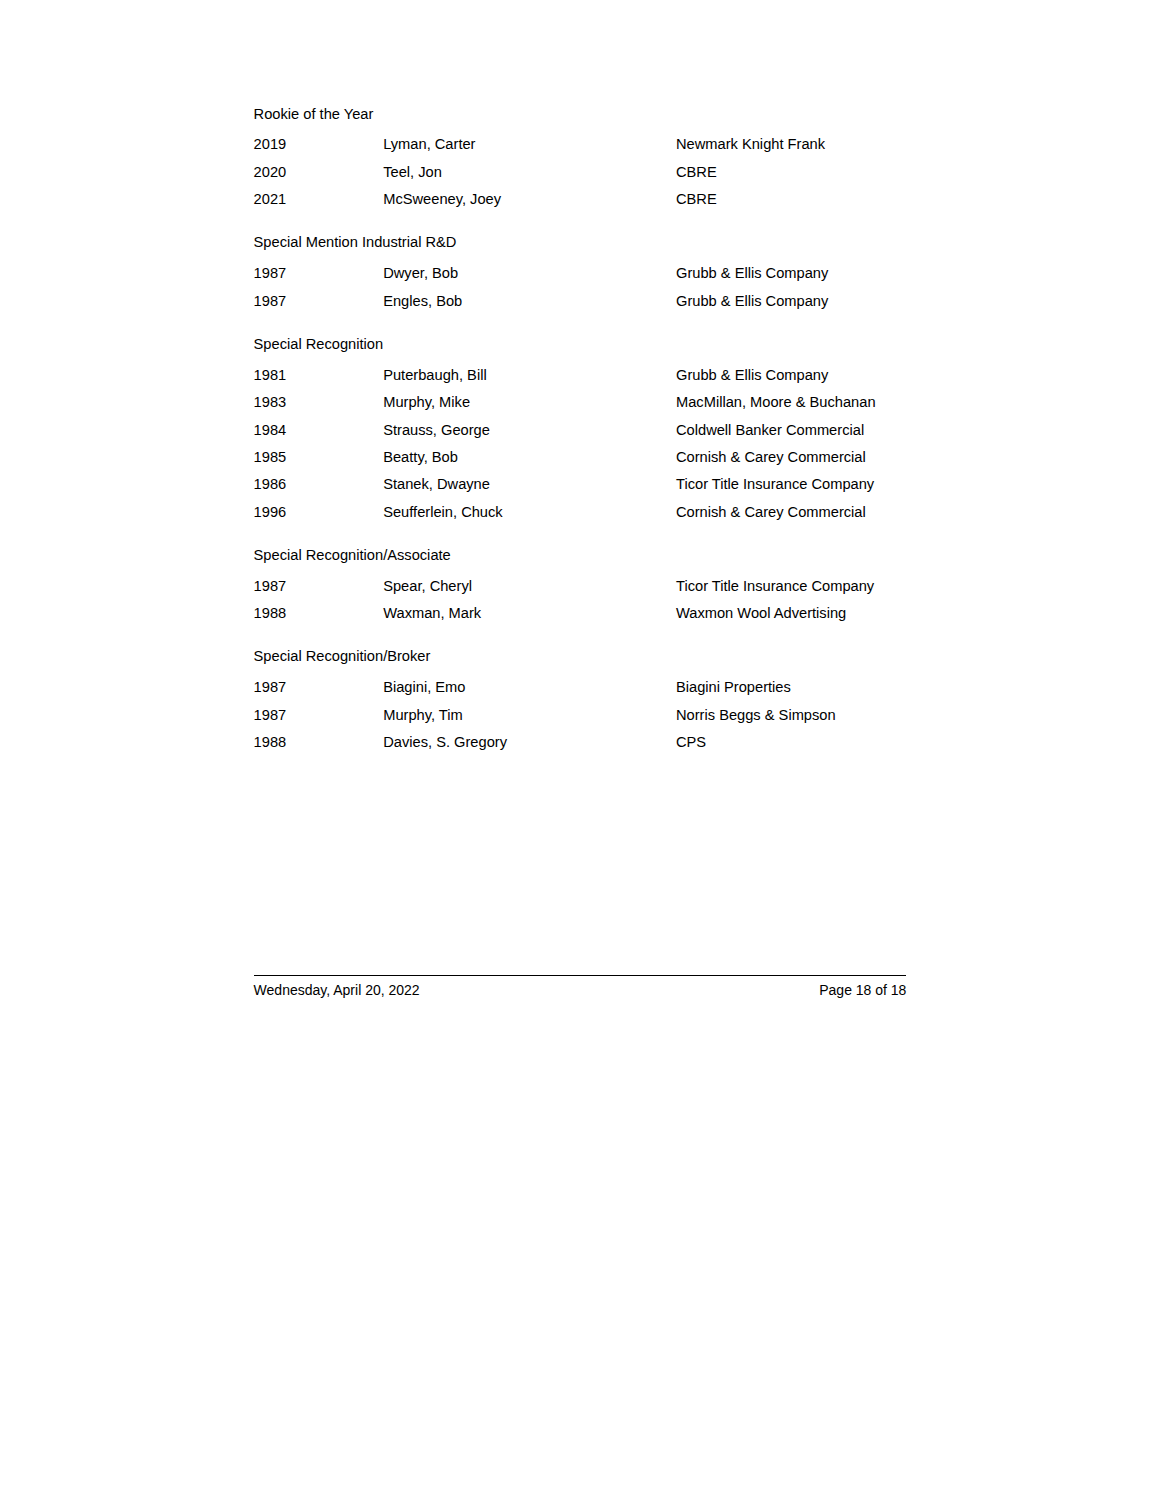Rookie of the Year
| 2019 | Lyman, Carter | Newmark Knight Frank |
| 2020 | Teel, Jon | CBRE |
| 2021 | McSweeney, Joey | CBRE |
Special Mention Industrial R&D
| 1987 | Dwyer, Bob | Grubb & Ellis Company |
| 1987 | Engles, Bob | Grubb & Ellis Company |
Special Recognition
| 1981 | Puterbaugh, Bill | Grubb & Ellis Company |
| 1983 | Murphy, Mike | MacMillan, Moore & Buchanan |
| 1984 | Strauss, George | Coldwell Banker Commercial |
| 1985 | Beatty, Bob | Cornish & Carey Commercial |
| 1986 | Stanek, Dwayne | Ticor Title Insurance Company |
| 1996 | Seufferlein, Chuck | Cornish & Carey Commercial |
Special Recognition/Associate
| 1987 | Spear, Cheryl | Ticor Title Insurance Company |
| 1988 | Waxman, Mark | Waxmon Wool Advertising |
Special Recognition/Broker
| 1987 | Biagini, Emo | Biagini Properties |
| 1987 | Murphy, Tim | Norris Beggs & Simpson |
| 1988 | Davies, S. Gregory | CPS |
Wednesday, April 20, 2022 Page 18 of 18